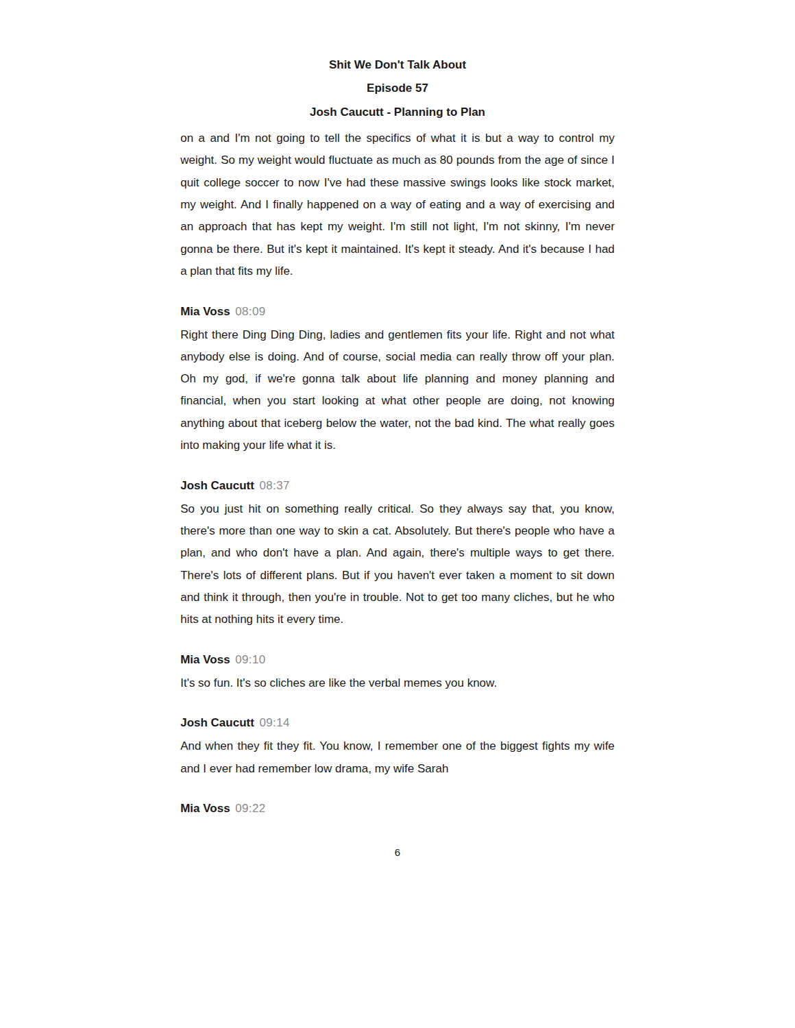Shit We Don't Talk About
Episode 57
Josh Caucutt - Planning to Plan
on a and I'm not going to tell the specifics of what it is but a way to control my weight. So my weight would fluctuate as much as 80 pounds from the age of since I quit college soccer to now I've had these massive swings looks like stock market, my weight. And I finally happened on a way of eating and a way of exercising and an approach that has kept my weight. I'm still not light, I'm not skinny, I'm never gonna be there. But it's kept it maintained. It's kept it steady. And it's because I had a plan that fits my life.
Mia Voss 08:09
Right there Ding Ding Ding, ladies and gentlemen fits your life. Right and not what anybody else is doing. And of course, social media can really throw off your plan. Oh my god, if we're gonna talk about life planning and money planning and financial, when you start looking at what other people are doing, not knowing anything about that iceberg below the water, not the bad kind. The what really goes into making your life what it is.
Josh Caucutt 08:37
So you just hit on something really critical. So they always say that, you know, there's more than one way to skin a cat. Absolutely. But there's people who have a plan, and who don't have a plan. And again, there's multiple ways to get there. There's lots of different plans. But if you haven't ever taken a moment to sit down and think it through, then you're in trouble. Not to get too many cliches, but he who hits at nothing hits it every time.
Mia Voss 09:10
It's so fun. It's so cliches are like the verbal memes you know.
Josh Caucutt 09:14
And when they fit they fit. You know, I remember one of the biggest fights my wife and I ever had remember low drama, my wife Sarah
Mia Voss 09:22
6